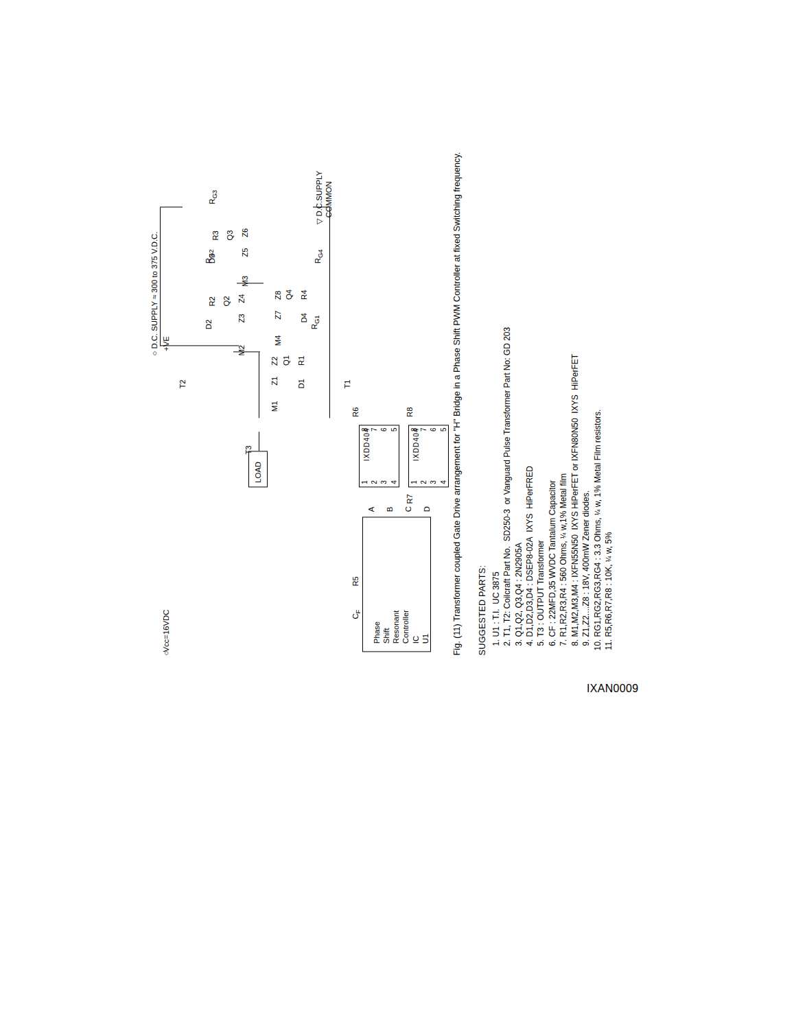Vcc=16VDC
○
○ D.C. SUPPLY ≈ 300 to 375 V.D.C.
+VE
▽ D.C.SUPPLY
COMMON
Phase
Shift
Resonant
Controller
IC
U1
A
B
C
D
IXDD404
1
2
3
4
8
7
6
5
IXDD404
1
2
3
4
8
7
6
5
CF
R5
R6
R7
R8
T1
T2
T3
LOAD
D2
R2
Q2
RG2
Z3
Z4
M2
D3
R3
Q3
RG3
Z5
Z6
M3
D1
R1
Q1
RG1
Z1
Z2
M1
D4
R4
Q4
RG4
Z7
Z8
M4
Fig. (11) Transformer coupled Gate Drive arrangement for "H" Bridge in a Phase Shift PWM Controller at fixed Switching frequency.
SUGGESTED PARTS:
U1 : T.I. UC 3875
T1, T2: Coilcraft Part No. SD250-3 or Vanguard Pulse Transformer Part No: GD 203
Q1,Q2, Q3,Q4 : 2N2905A
D1,D2,D3,D4 : DSEP8-02A IXYS HiPerFRED
T3 : OUTPUT Transformer
CF : 22MFD,35 WVDC Tantalum Capacitor
R1,R2,R3,R4 : 560 Ohms, ¼ w,1% Metal film
M1,M2,M3,M4 : IXFN55N50 IXYS HiPerFET or IXFN80N50 IXYS HiPerFET
Z1,Z2....Z8 : 18V, 400mW Zener diodes.
RG1,RG2,RG3,RG4 : 3.3 Ohms, ¼ w, 1% Metal Film resistors.
R5,R6,R7,R8 : 10K, ¼ w, 5%
IXAN0009